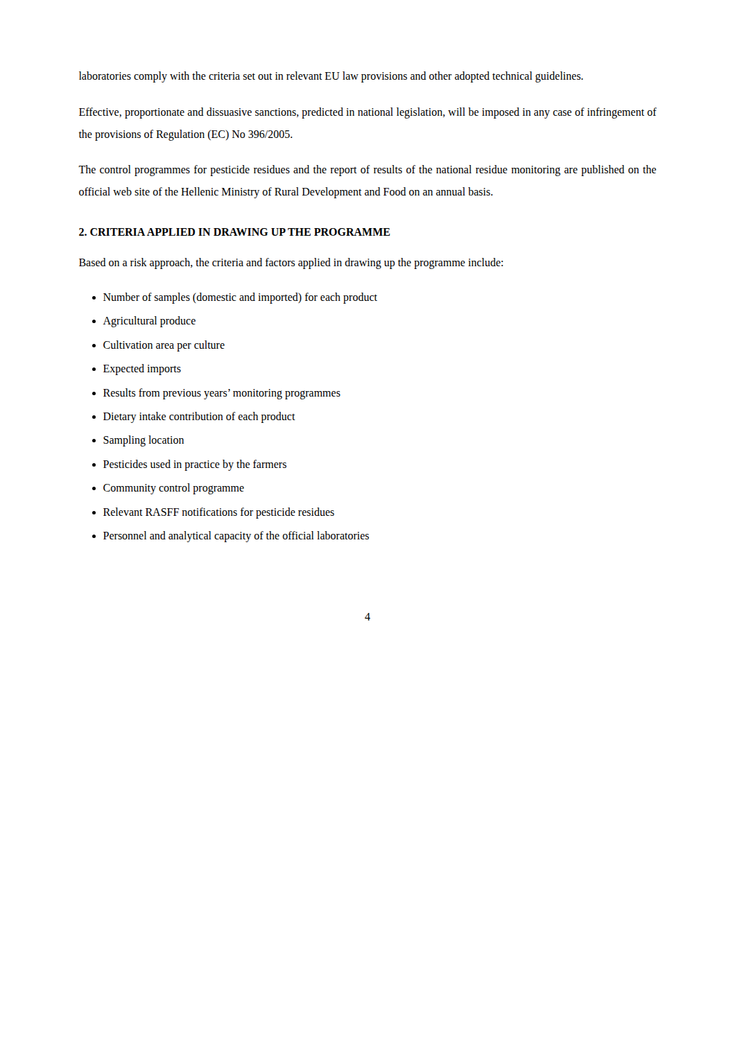laboratories comply with the criteria set out in relevant EU law provisions and other adopted technical guidelines.
Effective, proportionate and dissuasive sanctions, predicted in national legislation, will be imposed in any case of infringement of the provisions of Regulation (EC) No 396/2005.
The control programmes for pesticide residues and the report of results of the national residue monitoring are published on the official web site of the Hellenic Ministry of Rural Development and Food on an annual basis.
2. CRITERIA APPLIED IN DRAWING UP THE PROGRAMME
Based on a risk approach, the criteria and factors applied in drawing up the programme include:
Number of samples (domestic and imported) for each product
Agricultural produce
Cultivation area per culture
Expected imports
Results from previous years’ monitoring programmes
Dietary intake contribution of each product
Sampling location
Pesticides used in practice by the farmers
Community control programme
Relevant RASFF notifications for pesticide residues
Personnel and analytical capacity of the official laboratories
4